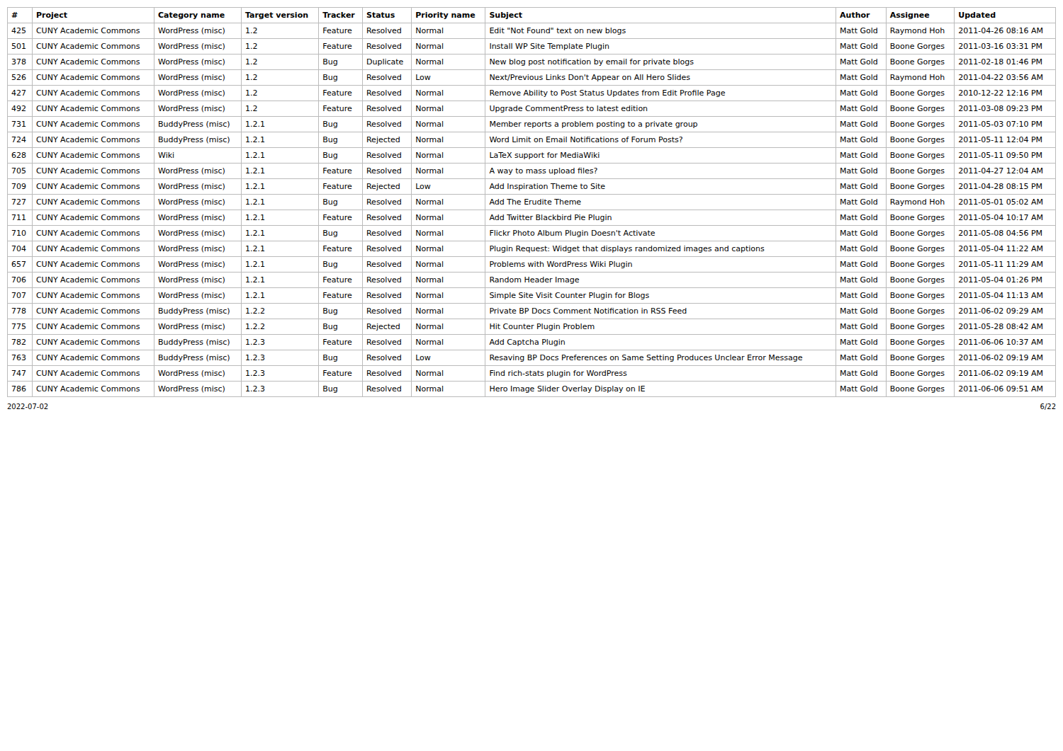| # | Project | Category name | Target version | Tracker | Status | Priority name | Subject | Author | Assignee | Updated |
| --- | --- | --- | --- | --- | --- | --- | --- | --- | --- | --- |
| 425 | CUNY Academic Commons | WordPress (misc) | 1.2 | Feature | Resolved | Normal | Edit "Not Found" text on new blogs | Matt Gold | Raymond Hoh | 2011-04-26 08:16 AM |
| 501 | CUNY Academic Commons | WordPress (misc) | 1.2 | Feature | Resolved | Normal | Install WP Site Template Plugin | Matt Gold | Boone Gorges | 2011-03-16 03:31 PM |
| 378 | CUNY Academic Commons | WordPress (misc) | 1.2 | Bug | Duplicate | Normal | New blog post notification by email for private blogs | Matt Gold | Boone Gorges | 2011-02-18 01:46 PM |
| 526 | CUNY Academic Commons | WordPress (misc) | 1.2 | Bug | Resolved | Low | Next/Previous Links Don't Appear on All Hero Slides | Matt Gold | Raymond Hoh | 2011-04-22 03:56 AM |
| 427 | CUNY Academic Commons | WordPress (misc) | 1.2 | Feature | Resolved | Normal | Remove Ability to Post Status Updates from Edit Profile Page | Matt Gold | Boone Gorges | 2010-12-22 12:16 PM |
| 492 | CUNY Academic Commons | WordPress (misc) | 1.2 | Feature | Resolved | Normal | Upgrade CommentPress to latest edition | Matt Gold | Boone Gorges | 2011-03-08 09:23 PM |
| 731 | CUNY Academic Commons | BuddyPress (misc) | 1.2.1 | Bug | Resolved | Normal | Member reports a problem posting to a private group | Matt Gold | Boone Gorges | 2011-05-03 07:10 PM |
| 724 | CUNY Academic Commons | BuddyPress (misc) | 1.2.1 | Bug | Rejected | Normal | Word Limit on Email Notifications of Forum Posts? | Matt Gold | Boone Gorges | 2011-05-11 12:04 PM |
| 628 | CUNY Academic Commons | Wiki | 1.2.1 | Bug | Resolved | Normal | LaTeX support for MediaWiki | Matt Gold | Boone Gorges | 2011-05-11 09:50 PM |
| 705 | CUNY Academic Commons | WordPress (misc) | 1.2.1 | Feature | Resolved | Normal | A way to mass upload files? | Matt Gold | Boone Gorges | 2011-04-27 12:04 AM |
| 709 | CUNY Academic Commons | WordPress (misc) | 1.2.1 | Feature | Rejected | Low | Add Inspiration Theme to Site | Matt Gold | Boone Gorges | 2011-04-28 08:15 PM |
| 727 | CUNY Academic Commons | WordPress (misc) | 1.2.1 | Bug | Resolved | Normal | Add The Erudite Theme | Matt Gold | Raymond Hoh | 2011-05-01 05:02 AM |
| 711 | CUNY Academic Commons | WordPress (misc) | 1.2.1 | Feature | Resolved | Normal | Add Twitter Blackbird Pie Plugin | Matt Gold | Boone Gorges | 2011-05-04 10:17 AM |
| 710 | CUNY Academic Commons | WordPress (misc) | 1.2.1 | Bug | Resolved | Normal | Flickr Photo Album Plugin Doesn't Activate | Matt Gold | Boone Gorges | 2011-05-08 04:56 PM |
| 704 | CUNY Academic Commons | WordPress (misc) | 1.2.1 | Feature | Resolved | Normal | Plugin Request: Widget that displays randomized images and captions | Matt Gold | Boone Gorges | 2011-05-04 11:22 AM |
| 657 | CUNY Academic Commons | WordPress (misc) | 1.2.1 | Bug | Resolved | Normal | Problems with WordPress Wiki Plugin | Matt Gold | Boone Gorges | 2011-05-11 11:29 AM |
| 706 | CUNY Academic Commons | WordPress (misc) | 1.2.1 | Feature | Resolved | Normal | Random Header Image | Matt Gold | Boone Gorges | 2011-05-04 01:26 PM |
| 707 | CUNY Academic Commons | WordPress (misc) | 1.2.1 | Feature | Resolved | Normal | Simple Site Visit Counter Plugin for Blogs | Matt Gold | Boone Gorges | 2011-05-04 11:13 AM |
| 778 | CUNY Academic Commons | BuddyPress (misc) | 1.2.2 | Bug | Resolved | Normal | Private BP Docs Comment Notification in RSS Feed | Matt Gold | Boone Gorges | 2011-06-02 09:29 AM |
| 775 | CUNY Academic Commons | WordPress (misc) | 1.2.2 | Bug | Rejected | Normal | Hit Counter Plugin Problem | Matt Gold | Boone Gorges | 2011-05-28 08:42 AM |
| 782 | CUNY Academic Commons | BuddyPress (misc) | 1.2.3 | Feature | Resolved | Normal | Add Captcha Plugin | Matt Gold | Boone Gorges | 2011-06-06 10:37 AM |
| 763 | CUNY Academic Commons | BuddyPress (misc) | 1.2.3 | Bug | Resolved | Low | Resaving BP Docs Preferences on Same Setting Produces Unclear Error Message | Matt Gold | Boone Gorges | 2011-06-02 09:19 AM |
| 747 | CUNY Academic Commons | WordPress (misc) | 1.2.3 | Feature | Resolved | Normal | Find rich-stats plugin for WordPress | Matt Gold | Boone Gorges | 2011-06-02 09:19 AM |
| 786 | CUNY Academic Commons | WordPress (misc) | 1.2.3 | Bug | Resolved | Normal | Hero Image Slider Overlay Display on IE | Matt Gold | Boone Gorges | 2011-06-06 09:51 AM |
2022-07-02 6/22